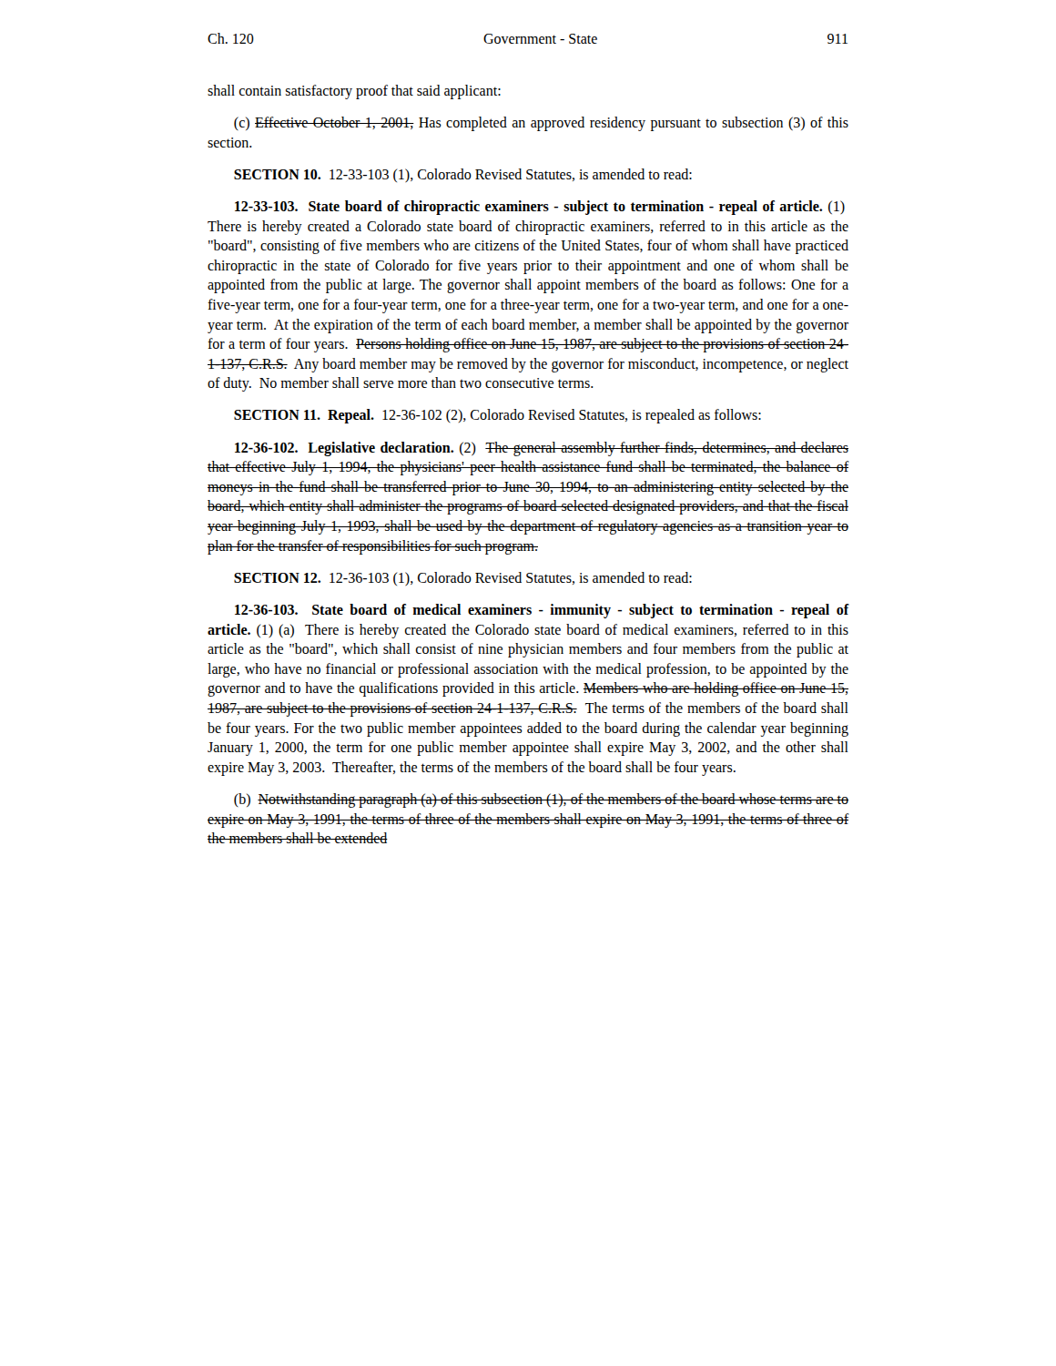Ch. 120 Government - State 911
shall contain satisfactory proof that said applicant:
(c) Effective October 1, 2001, Has completed an approved residency pursuant to subsection (3) of this section.
SECTION 10. 12-33-103 (1), Colorado Revised Statutes, is amended to read:
12-33-103. State board of chiropractic examiners - subject to termination - repeal of article. (1) There is hereby created a Colorado state board of chiropractic examiners, referred to in this article as the "board", consisting of five members who are citizens of the United States, four of whom shall have practiced chiropractic in the state of Colorado for five years prior to their appointment and one of whom shall be appointed from the public at large. The governor shall appoint members of the board as follows: One for a five-year term, one for a four-year term, one for a three-year term, one for a two-year term, and one for a one-year term. At the expiration of the term of each board member, a member shall be appointed by the governor for a term of four years. Persons holding office on June 15, 1987, are subject to the provisions of section 24-1-137, C.R.S. Any board member may be removed by the governor for misconduct, incompetence, or neglect of duty. No member shall serve more than two consecutive terms.
SECTION 11. Repeal. 12-36-102 (2), Colorado Revised Statutes, is repealed as follows:
12-36-102. Legislative declaration. (2) The general assembly further finds, determines, and declares that effective July 1, 1994, the physicians' peer health assistance fund shall be terminated, the balance of moneys in the fund shall be transferred prior to June 30, 1994, to an administering entity selected by the board, which entity shall administer the programs of board selected designated providers, and that the fiscal year beginning July 1, 1993, shall be used by the department of regulatory agencies as a transition year to plan for the transfer of responsibilities for such program.
SECTION 12. 12-36-103 (1), Colorado Revised Statutes, is amended to read:
12-36-103. State board of medical examiners - immunity - subject to termination - repeal of article. (1) (a) There is hereby created the Colorado state board of medical examiners, referred to in this article as the "board", which shall consist of nine physician members and four members from the public at large, who have no financial or professional association with the medical profession, to be appointed by the governor and to have the qualifications provided in this article. Members who are holding office on June 15, 1987, are subject to the provisions of section 24-1-137, C.R.S. The terms of the members of the board shall be four years. For the two public member appointees added to the board during the calendar year beginning January 1, 2000, the term for one public member appointee shall expire May 3, 2002, and the other shall expire May 3, 2003. Thereafter, the terms of the members of the board shall be four years.
(b) Notwithstanding paragraph (a) of this subsection (1), of the members of the board whose terms are to expire on May 3, 1991, the terms of three of the members shall expire on May 3, 1991, the terms of three of the members shall be extended